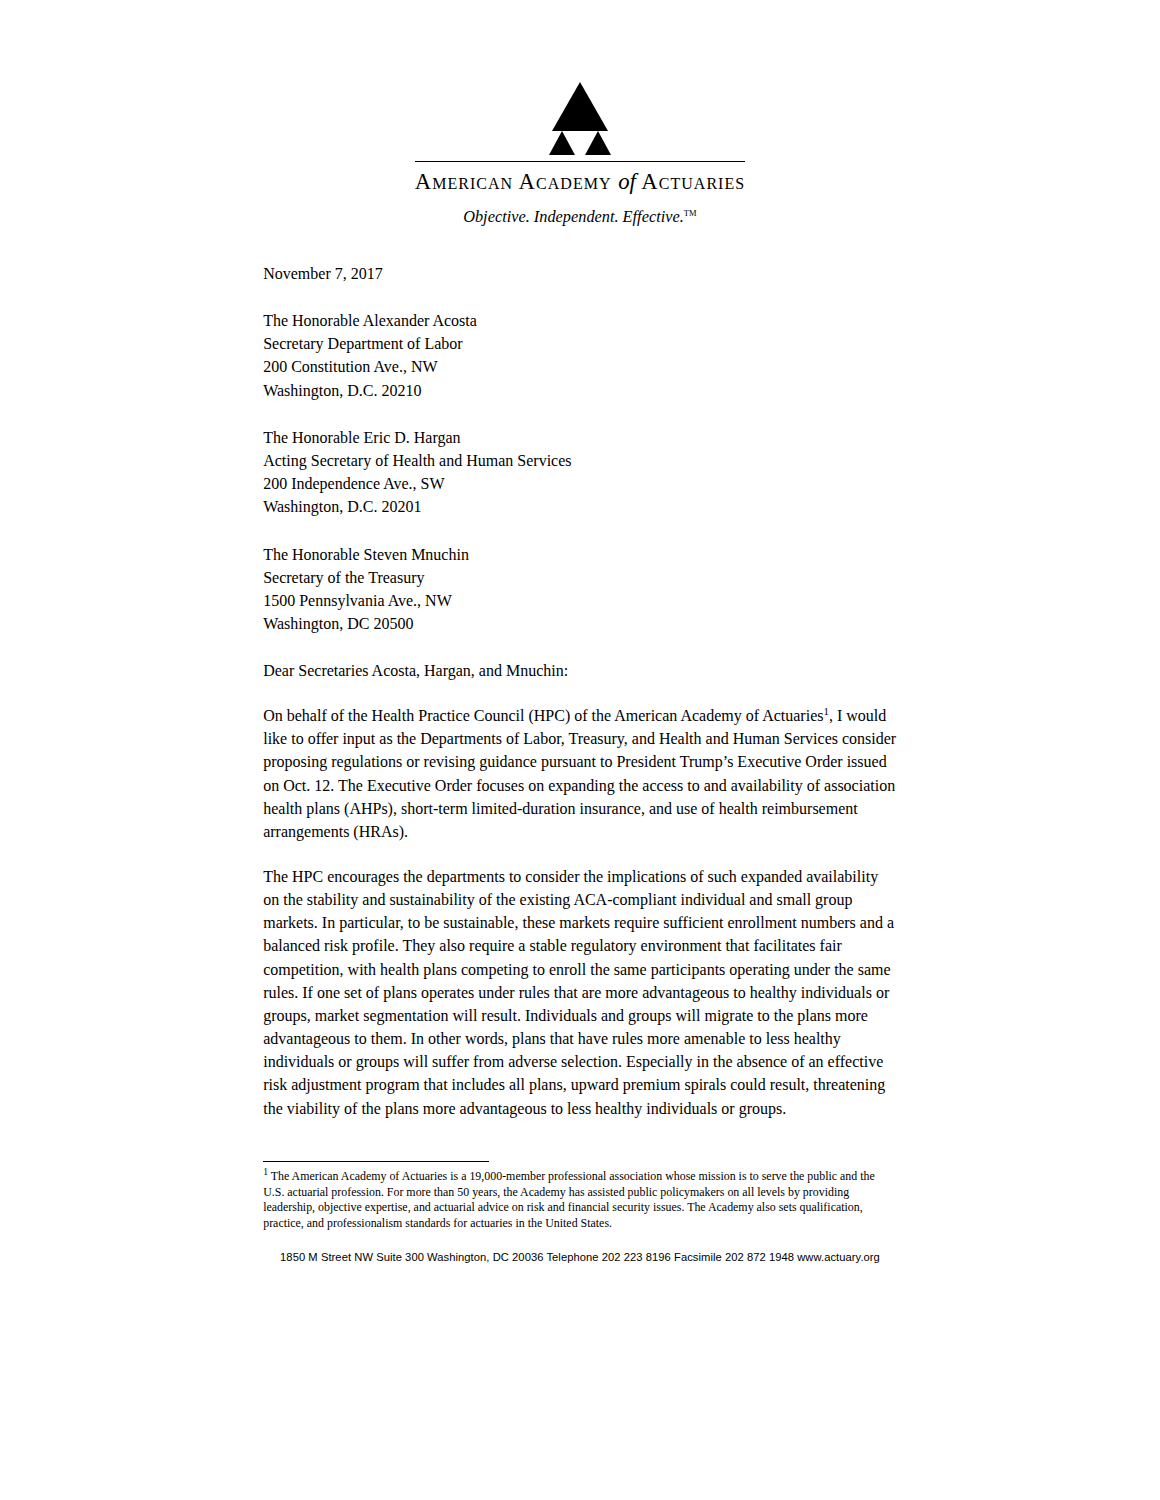American Academy of Actuaries
Objective. Independent. Effective.TM
November 7, 2017
The Honorable Alexander Acosta
Secretary Department of Labor
200 Constitution Ave., NW
Washington, D.C. 20210
The Honorable Eric D. Hargan
Acting Secretary of Health and Human Services
200 Independence Ave., SW
Washington, D.C. 20201
The Honorable Steven Mnuchin
Secretary of the Treasury
1500 Pennsylvania Ave., NW
Washington, DC 20500
Dear Secretaries Acosta, Hargan, and Mnuchin:
On behalf of the Health Practice Council (HPC) of the American Academy of Actuaries1, I would like to offer input as the Departments of Labor, Treasury, and Health and Human Services consider proposing regulations or revising guidance pursuant to President Trump’s Executive Order issued on Oct. 12. The Executive Order focuses on expanding the access to and availability of association health plans (AHPs), short-term limited-duration insurance, and use of health reimbursement arrangements (HRAs).
The HPC encourages the departments to consider the implications of such expanded availability on the stability and sustainability of the existing ACA-compliant individual and small group markets. In particular, to be sustainable, these markets require sufficient enrollment numbers and a balanced risk profile. They also require a stable regulatory environment that facilitates fair competition, with health plans competing to enroll the same participants operating under the same rules. If one set of plans operates under rules that are more advantageous to healthy individuals or groups, market segmentation will result. Individuals and groups will migrate to the plans more advantageous to them. In other words, plans that have rules more amenable to less healthy individuals or groups will suffer from adverse selection. Especially in the absence of an effective risk adjustment program that includes all plans, upward premium spirals could result, threatening the viability of the plans more advantageous to less healthy individuals or groups.
1 The American Academy of Actuaries is a 19,000-member professional association whose mission is to serve the public and the U.S. actuarial profession. For more than 50 years, the Academy has assisted public policymakers on all levels by providing leadership, objective expertise, and actuarial advice on risk and financial security issues. The Academy also sets qualification, practice, and professionalism standards for actuaries in the United States.
1850 M Street NW Suite 300 Washington, DC 20036 Telephone 202 223 8196 Facsimile 202 872 1948 www.actuary.org